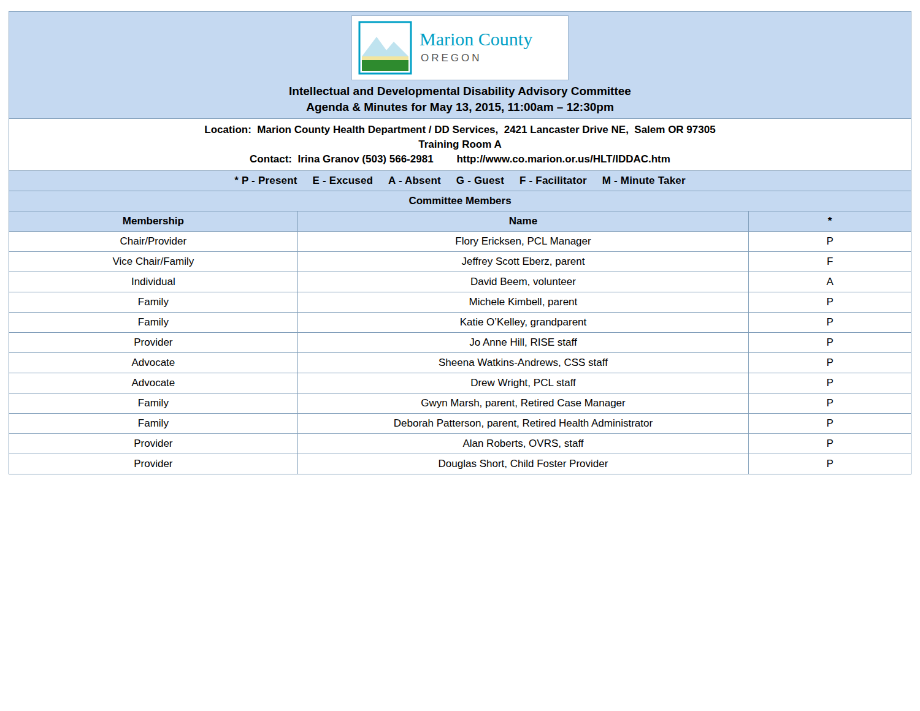| Intellectual and Developmental Disability Advisory Committee Agenda & Minutes for May 13, 2015, 11:00am – 12:30pm |
| Location: Marion County Health Department / DD Services, 2421 Lancaster Drive NE, Salem OR 97305 Training Room A Contact: Irina Granov (503) 566-2981 http://www.co.marion.or.us/HLT/IDDAC.htm |
| * P - Present E - Excused A - Absent G - Guest F - Facilitator M - Minute Taker |
| Committee Members |
| Membership | Name | * |
| Chair/Provider | Flory Ericksen, PCL Manager | P |
| Vice Chair/Family | Jeffrey Scott Eberz, parent | F |
| Individual | David Beem, volunteer | A |
| Family | Michele Kimbell, parent | P |
| Family | Katie O’Kelley, grandparent | P |
| Provider | Jo Anne Hill, RISE staff | P |
| Advocate | Sheena Watkins-Andrews, CSS staff | P |
| Advocate | Drew Wright, PCL staff | P |
| Family | Gwyn Marsh, parent, Retired Case Manager | P |
| Family | Deborah Patterson, parent, Retired Health Administrator | P |
| Provider | Alan Roberts, OVRS, staff | P |
| Provider | Douglas Short, Child Foster Provider | P |